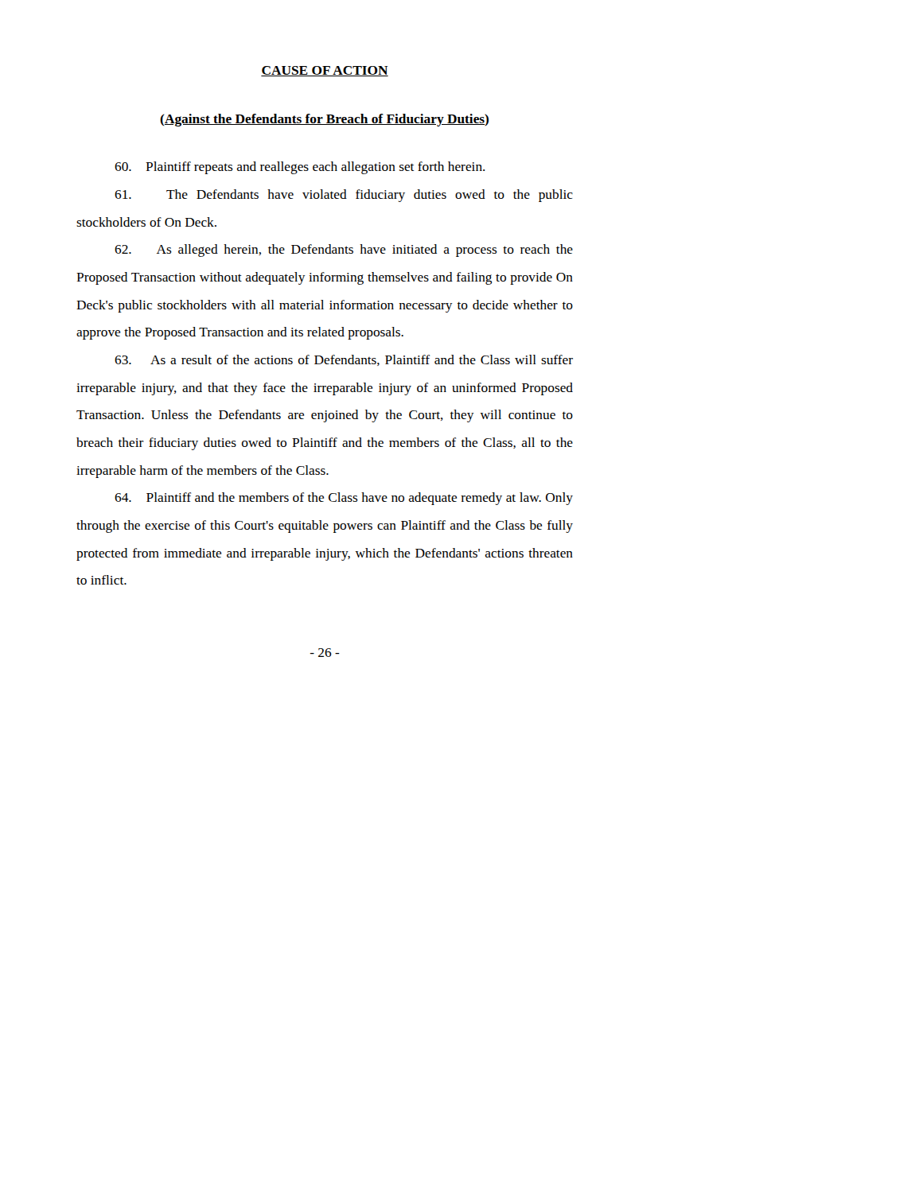CAUSE OF ACTION
(Against the Defendants for Breach of Fiduciary Duties)
60. Plaintiff repeats and realleges each allegation set forth herein.
61. The Defendants have violated fiduciary duties owed to the public stockholders of On Deck.
62. As alleged herein, the Defendants have initiated a process to reach the Proposed Transaction without adequately informing themselves and failing to provide On Deck's public stockholders with all material information necessary to decide whether to approve the Proposed Transaction and its related proposals.
63. As a result of the actions of Defendants, Plaintiff and the Class will suffer irreparable injury, and that they face the irreparable injury of an uninformed Proposed Transaction. Unless the Defendants are enjoined by the Court, they will continue to breach their fiduciary duties owed to Plaintiff and the members of the Class, all to the irreparable harm of the members of the Class.
64. Plaintiff and the members of the Class have no adequate remedy at law. Only through the exercise of this Court's equitable powers can Plaintiff and the Class be fully protected from immediate and irreparable injury, which the Defendants' actions threaten to inflict.
- 26 -